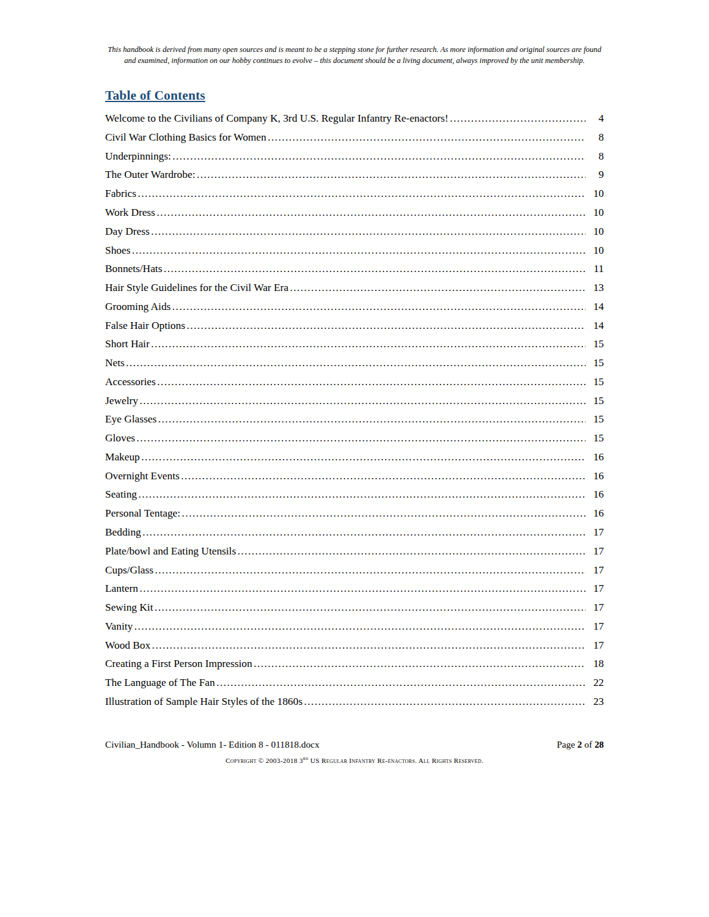This handbook is derived from many open sources and is meant to be a stepping stone for further research. As more information and original sources are found and examined, information on our hobby continues to evolve – this document should be a living document, always improved by the unit membership.
Table of Contents
Welcome to the Civilians of Company K, 3rd U.S. Regular Infantry Re-enactors! .......................................................................................................................................................... 4
Civil War Clothing Basics for Women .......................................................................................................................................................... 8
Underpinnings: .......................................................................................................................................................... 8
The Outer Wardrobe: .......................................................................................................................................................... 9
Fabrics .......................................................................................................................................................... 10
Work Dress .......................................................................................................................................................... 10
Day Dress .......................................................................................................................................................... 10
Shoes .......................................................................................................................................................... 10
Bonnets/Hats .......................................................................................................................................................... 11
Hair Style Guidelines for the Civil War Era .......................................................................................................................................................... 13
Grooming Aids .......................................................................................................................................................... 14
False Hair Options .......................................................................................................................................................... 14
Short Hair .......................................................................................................................................................... 15
Nets .......................................................................................................................................................... 15
Accessories .......................................................................................................................................................... 15
Jewelry .......................................................................................................................................................... 15
Eye Glasses .......................................................................................................................................................... 15
Gloves .......................................................................................................................................................... 15
Makeup .......................................................................................................................................................... 16
Overnight Events .......................................................................................................................................................... 16
Seating .......................................................................................................................................................... 16
Personal Tentage: .......................................................................................................................................................... 16
Bedding .......................................................................................................................................................... 17
Plate/bowl and Eating Utensils .......................................................................................................................................................... 17
Cups/Glass .......................................................................................................................................................... 17
Lantern .......................................................................................................................................................... 17
Sewing Kit .......................................................................................................................................................... 17
Vanity .......................................................................................................................................................... 17
Wood Box .......................................................................................................................................................... 17
Creating a First Person Impression .......................................................................................................................................................... 18
The Language of The Fan .......................................................................................................................................................... 22
Illustration of Sample Hair Styles of the 1860s .......................................................................................................................................................... 23
Civilian_Handbook - Volumn 1- Edition 8 - 011818.docx Page 2 of 28
Copyright © 2003-2018 3rd US Regular Infantry Re-enactors. All Rights Reserved.